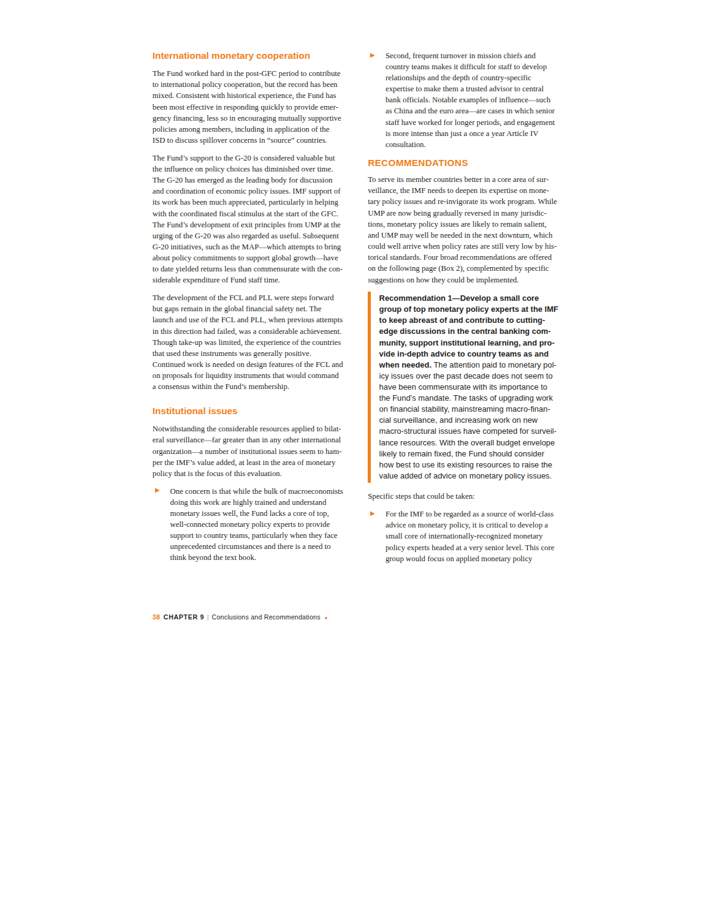International monetary cooperation
The Fund worked hard in the post-GFC period to contribute to international policy cooperation, but the record has been mixed. Consistent with historical experience, the Fund has been most effective in responding quickly to provide emergency financing, less so in encouraging mutually supportive policies among members, including in application of the ISD to discuss spillover concerns in “source” countries.
The Fund’s support to the G-20 is considered valuable but the influence on policy choices has diminished over time. The G-20 has emerged as the leading body for discussion and coordination of economic policy issues. IMF support of its work has been much appreciated, particularly in helping with the coordinated fiscal stimulus at the start of the GFC. The Fund’s development of exit principles from UMP at the urging of the G-20 was also regarded as useful. Subsequent G-20 initiatives, such as the MAP—which attempts to bring about policy commitments to support global growth—have to date yielded returns less than commensurate with the considerable expenditure of Fund staff time.
The development of the FCL and PLL were steps forward but gaps remain in the global financial safety net. The launch and use of the FCL and PLL, when previous attempts in this direction had failed, was a considerable achievement. Though take-up was limited, the experience of the countries that used these instruments was generally positive. Continued work is needed on design features of the FCL and on proposals for liquidity instruments that would command a consensus within the Fund’s membership.
Institutional issues
Notwithstanding the considerable resources applied to bilateral surveillance—far greater than in any other international organization—a number of institutional issues seem to hamper the IMF’s value added, at least in the area of monetary policy that is the focus of this evaluation.
One concern is that while the bulk of macroeconomists doing this work are highly trained and understand monetary issues well, the Fund lacks a core of top, well-connected monetary policy experts to provide support to country teams, particularly when they face unprecedented circumstances and there is a need to think beyond the text book.
Second, frequent turnover in mission chiefs and country teams makes it difficult for staff to develop relationships and the depth of country-specific expertise to make them a trusted advisor to central bank officials. Notable examples of influence—such as China and the euro area—are cases in which senior staff have worked for longer periods, and engagement is more intense than just a once a year Article IV consultation.
RECOMMENDATIONS
To serve its member countries better in a core area of surveillance, the IMF needs to deepen its expertise on monetary policy issues and re-invigorate its work program. While UMP are now being gradually reversed in many jurisdictions, monetary policy issues are likely to remain salient, and UMP may well be needed in the next downturn, which could well arrive when policy rates are still very low by historical standards. Four broad recommendations are offered on the following page (Box 2), complemented by specific suggestions on how they could be implemented.
Recommendation 1—Develop a small core group of top monetary policy experts at the IMF to keep abreast of and contribute to cutting-edge discussions in the central banking community, support institutional learning, and provide in-depth advice to country teams as and when needed. The attention paid to monetary policy issues over the past decade does not seem to have been commensurate with its importance to the Fund’s mandate. The tasks of upgrading work on financial stability, mainstreaming macro-financial surveillance, and increasing work on new macro-structural issues have competed for surveillance resources. With the overall budget envelope likely to remain fixed, the Fund should consider how best to use its existing resources to raise the value added of advice on monetary policy issues.
Specific steps that could be taken:
For the IMF to be regarded as a source of world-class advice on monetary policy, it is critical to develop a small core of internationally-recognized monetary policy experts headed at a very senior level. This core group would focus on applied monetary policy
38 CHAPTER 9|Conclusions and Recommendations◂